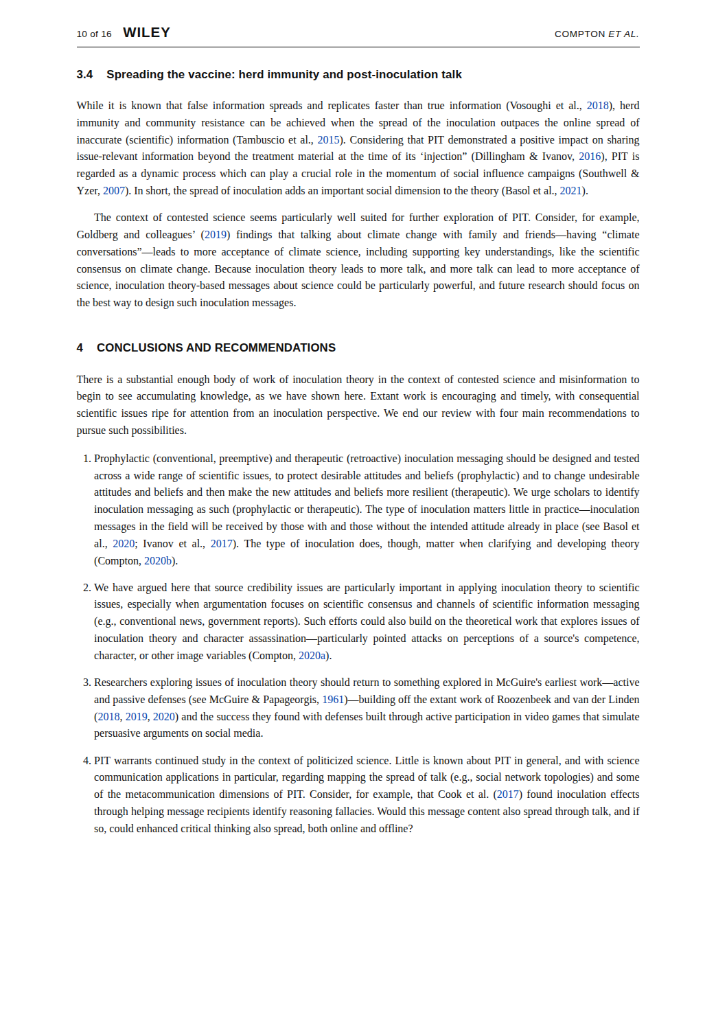10 of 16 WILEY Compton et al.
3.4 Spreading the vaccine: herd immunity and post‑inoculation talk
While it is known that false information spreads and replicates faster than true information (Vosoughi et al., 2018), herd immunity and community resistance can be achieved when the spread of the inoculation outpaces the online spread of inaccurate (scientific) information (Tambuscio et al., 2015). Considering that PIT demonstrated a positive impact on sharing issue‑relevant information beyond the treatment material at the time of its ‘injection” (Dillingham & Ivanov, 2016), PIT is regarded as a dynamic process which can play a crucial role in the momentum of social influence campaigns (Southwell & Yzer, 2007). In short, the spread of inoculation adds an important social dimension to the theory (Basol et al., 2021).
The context of contested science seems particularly well suited for further exploration of PIT. Consider, for example, Goldberg and colleagues’ (2019) findings that talking about climate change with family and friends—having “climate conversations”—leads to more acceptance of climate science, including supporting key understandings, like the scientific consensus on climate change. Because inoculation theory leads to more talk, and more talk can lead to more acceptance of science, inoculation theory‑based messages about science could be particularly powerful, and future research should focus on the best way to design such inoculation messages.
4 Conclusions and recommendations
There is a substantial enough body of work of inoculation theory in the context of contested science and misinformation to begin to see accumulating knowledge, as we have shown here. Extant work is encouraging and timely, with consequential scientific issues ripe for attention from an inoculation perspective. We end our review with four main recommendations to pursue such possibilities.
Prophylactic (conventional, preemptive) and therapeutic (retroactive) inoculation messaging should be designed and tested across a wide range of scientific issues, to protect desirable attitudes and beliefs (prophylactic) and to change undesirable attitudes and beliefs and then make the new attitudes and beliefs more resilient (therapeutic). We urge scholars to identify inoculation messaging as such (prophylactic or therapeutic). The type of inoculation matters little in practice—inoculation messages in the field will be received by those with and those without the intended attitude already in place (see Basol et al., 2020; Ivanov et al., 2017). The type of inoculation does, though, matter when clarifying and developing theory (Compton, 2020b).
We have argued here that source credibility issues are particularly important in applying inoculation theory to scientific issues, especially when argumentation focuses on scientific consensus and channels of scientific information messaging (e.g., conventional news, government reports). Such efforts could also build on the theoretical work that explores issues of inoculation theory and character assassination—particularly pointed attacks on perceptions of a source's competence, character, or other image variables (Compton, 2020a).
Researchers exploring issues of inoculation theory should return to something explored in McGuire's earliest work—active and passive defenses (see McGuire & Papageorgis, 1961)—building off the extant work of Roozenbeek and van der Linden (2018, 2019, 2020) and the success they found with defenses built through active participation in video games that simulate persuasive arguments on social media.
PIT warrants continued study in the context of politicized science. Little is known about PIT in general, and with science communication applications in particular, regarding mapping the spread of talk (e.g., social network topologies) and some of the metacommunication dimensions of PIT. Consider, for example, that Cook et al. (2017) found inoculation effects through helping message recipients identify reasoning fallacies. Would this message content also spread through talk, and if so, could enhanced critical thinking also spread, both online and offline?